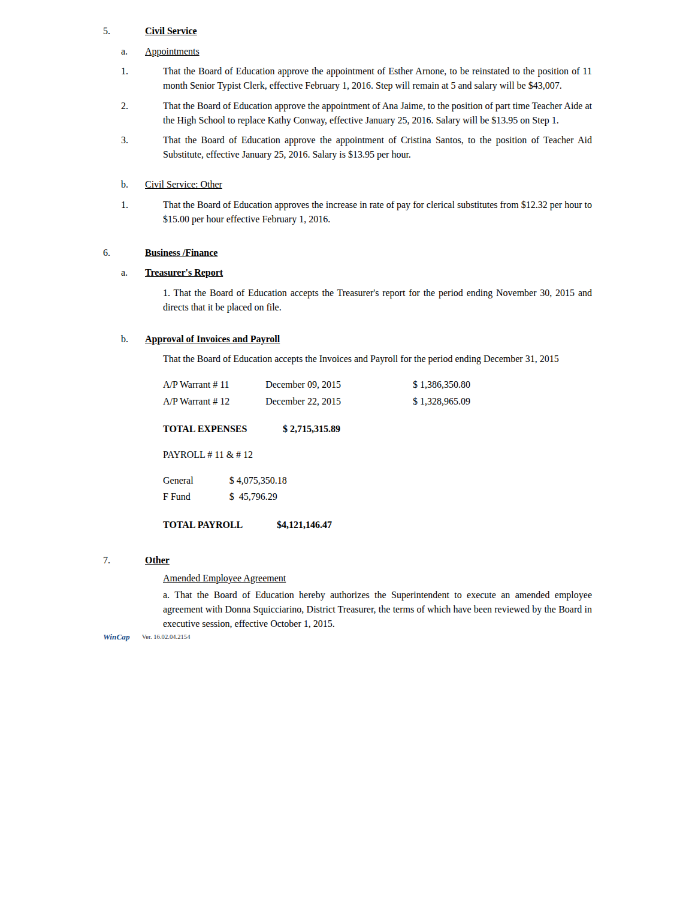5. Civil Service
a. Appointments
1. That the Board of Education approve the appointment of Esther Arnone, to be reinstated to the position of 11 month Senior Typist Clerk, effective February 1, 2016. Step will remain at 5 and salary will be $43,007.
2. That the Board of Education approve the appointment of Ana Jaime, to the position of part time Teacher Aide at the High School to replace Kathy Conway, effective January 25, 2016. Salary will be $13.95 on Step 1.
3. That the Board of Education approve the appointment of Cristina Santos, to the position of Teacher Aid Substitute, effective January 25, 2016. Salary is $13.95 per hour.
b. Civil Service: Other
1. That the Board of Education approves the increase in rate of pay for clerical substitutes from $12.32 per hour to $15.00 per hour effective February 1, 2016.
6. Business /Finance
a. Treasurer's Report
1. That the Board of Education accepts the Treasurer's report for the period ending November 30, 2015 and directs that it be placed on file.
b. Approval of Invoices and Payroll
That the Board of Education accepts the Invoices and Payroll for the period ending December 31, 2015
| A/P Warrant # 11 | December 09, 2015 | $ 1,386,350.80 |
| A/P Warrant # 12 | December 22, 2015 | $ 1,328,965.09 |
TOTAL EXPENSES$ 2,715,315.89
PAYROLL # 11 & # 12
| General | $ 4,075,350.18 |
| F Fund | $ 45,796.29 |
TOTAL PAYROLL$4,121,146.47
7. Other
Amended Employee Agreement
a. That the Board of Education hereby authorizes the Superintendent to execute an amended employee agreement with Donna Squicciarino, District Treasurer, the terms of which have been reviewed by the Board in executive session, effective October 1, 2015.
WinCap Ver. 16.02.04.2154